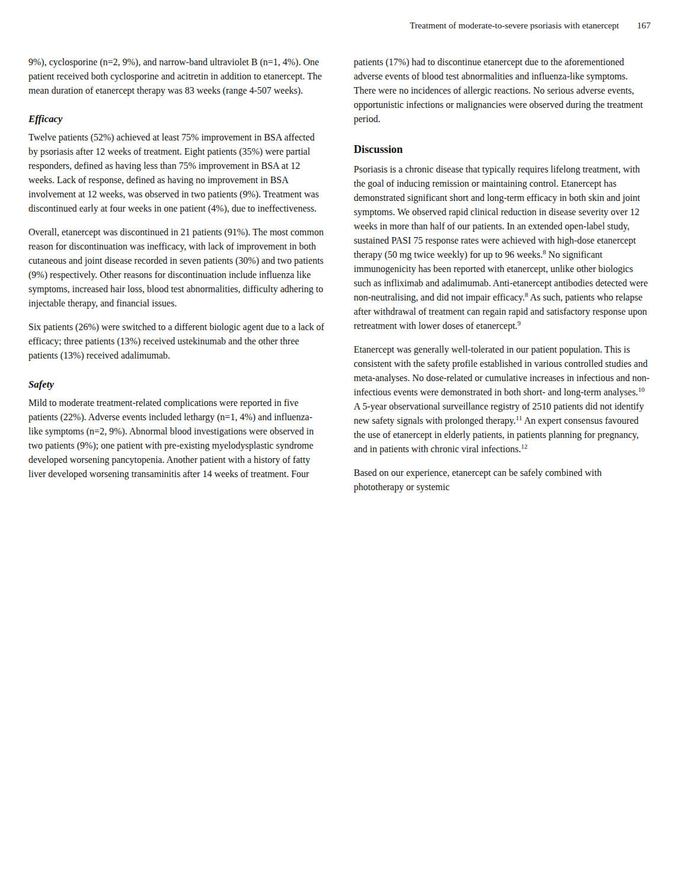Treatment of moderate-to-severe psoriasis with etanercept
167
9%), cyclosporine (n=2, 9%), and narrow-band ultraviolet B (n=1, 4%). One patient received both cyclosporine and acitretin in addition to etanercept. The mean duration of etanercept therapy was 83 weeks (range 4-507 weeks).
Efficacy
Twelve patients (52%) achieved at least 75% improvement in BSA affected by psoriasis after 12 weeks of treatment. Eight patients (35%) were partial responders, defined as having less than 75% improvement in BSA at 12 weeks. Lack of response, defined as having no improvement in BSA involvement at 12 weeks, was observed in two patients (9%). Treatment was discontinued early at four weeks in one patient (4%), due to ineffectiveness.
Overall, etanercept was discontinued in 21 patients (91%). The most common reason for discontinuation was inefficacy, with lack of improvement in both cutaneous and joint disease recorded in seven patients (30%) and two patients (9%) respectively. Other reasons for discontinuation include influenza like symptoms, increased hair loss, blood test abnormalities, difficulty adhering to injectable therapy, and financial issues.
Six patients (26%) were switched to a different biologic agent due to a lack of efficacy; three patients (13%) received ustekinumab and the other three patients (13%) received adalimumab.
Safety
Mild to moderate treatment-related complications were reported in five patients (22%). Adverse events included lethargy (n=1, 4%) and influenza-like symptoms (n=2, 9%). Abnormal blood investigations were observed in two patients (9%); one patient with pre-existing myelodysplastic syndrome developed worsening pancytopenia. Another patient with a history of fatty liver developed worsening transaminitis after 14 weeks of treatment. Four patients (17%) had to discontinue etanercept due to the aforementioned adverse events of blood test abnormalities and influenza-like symptoms. There were no incidences of allergic reactions. No serious adverse events, opportunistic infections or malignancies were observed during the treatment period.
Discussion
Psoriasis is a chronic disease that typically requires lifelong treatment, with the goal of inducing remission or maintaining control. Etanercept has demonstrated significant short and long-term efficacy in both skin and joint symptoms. We observed rapid clinical reduction in disease severity over 12 weeks in more than half of our patients. In an extended open-label study, sustained PASI 75 response rates were achieved with high-dose etanercept therapy (50 mg twice weekly) for up to 96 weeks.8 No significant immunogenicity has been reported with etanercept, unlike other biologics such as infliximab and adalimumab. Anti-etanercept antibodies detected were non-neutralising, and did not impair efficacy.8 As such, patients who relapse after withdrawal of treatment can regain rapid and satisfactory response upon retreatment with lower doses of etanercept.9
Etanercept was generally well-tolerated in our patient population. This is consistent with the safety profile established in various controlled studies and meta-analyses. No dose-related or cumulative increases in infectious and non-infectious events were demonstrated in both short- and long-term analyses.10 A 5-year observational surveillance registry of 2510 patients did not identify new safety signals with prolonged therapy.11 An expert consensus favoured the use of etanercept in elderly patients, in patients planning for pregnancy, and in patients with chronic viral infections.12
Based on our experience, etanercept can be safely combined with phototherapy or systemic